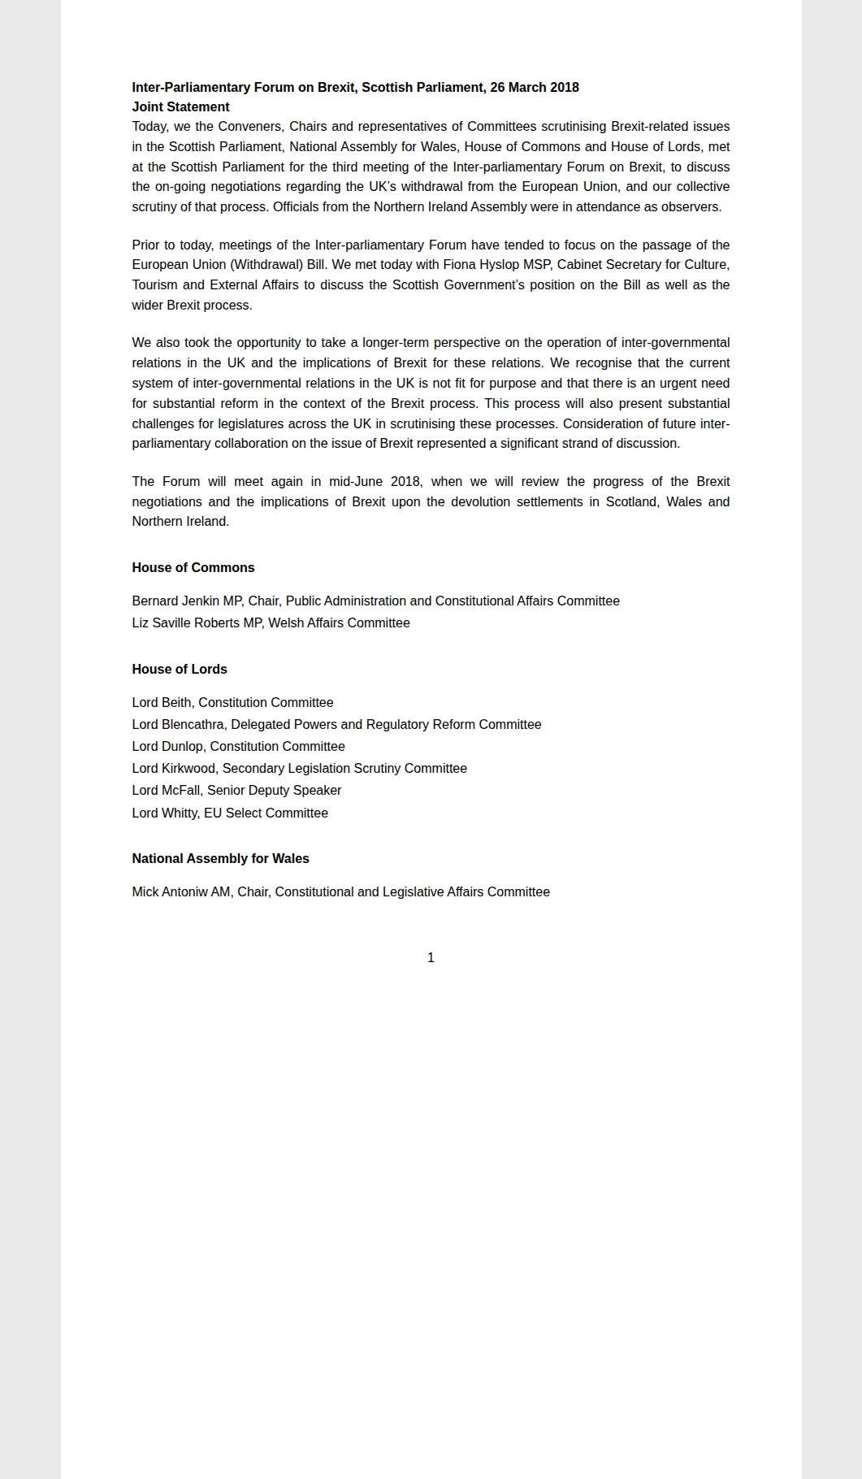Inter-Parliamentary Forum on Brexit, Scottish Parliament, 26 March 2018
Joint Statement
Today, we the Conveners, Chairs and representatives of Committees scrutinising Brexit-related issues in the Scottish Parliament, National Assembly for Wales, House of Commons and House of Lords, met at the Scottish Parliament for the third meeting of the Inter-parliamentary Forum on Brexit, to discuss the on-going negotiations regarding the UK’s withdrawal from the European Union, and our collective scrutiny of that process. Officials from the Northern Ireland Assembly were in attendance as observers.
Prior to today, meetings of the Inter-parliamentary Forum have tended to focus on the passage of the European Union (Withdrawal) Bill. We met today with Fiona Hyslop MSP, Cabinet Secretary for Culture, Tourism and External Affairs to discuss the Scottish Government’s position on the Bill as well as the wider Brexit process.
We also took the opportunity to take a longer-term perspective on the operation of inter-governmental relations in the UK and the implications of Brexit for these relations. We recognise that the current system of inter-governmental relations in the UK is not fit for purpose and that there is an urgent need for substantial reform in the context of the Brexit process. This process will also present substantial challenges for legislatures across the UK in scrutinising these processes. Consideration of future inter-parliamentary collaboration on the issue of Brexit represented a significant strand of discussion.
The Forum will meet again in mid-June 2018, when we will review the progress of the Brexit negotiations and the implications of Brexit upon the devolution settlements in Scotland, Wales and Northern Ireland.
House of Commons
Bernard Jenkin MP, Chair, Public Administration and Constitutional Affairs Committee
Liz Saville Roberts MP, Welsh Affairs Committee
House of Lords
Lord Beith, Constitution Committee
Lord Blencathra, Delegated Powers and Regulatory Reform Committee
Lord Dunlop, Constitution Committee
Lord Kirkwood, Secondary Legislation Scrutiny Committee
Lord McFall, Senior Deputy Speaker
Lord Whitty, EU Select Committee
National Assembly for Wales
Mick Antoniw AM, Chair, Constitutional and Legislative Affairs Committee
1